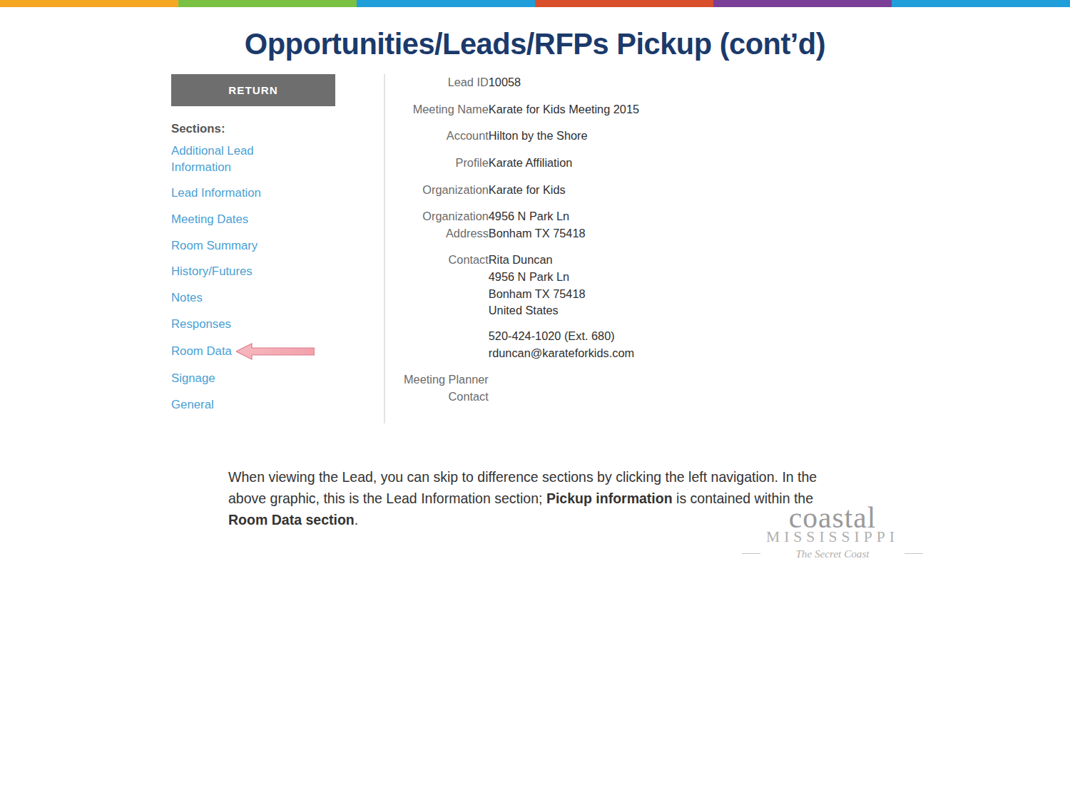Opportunities/Leads/RFPs Pickup (cont’d)
RETURN
Sections:
Additional Lead
Information
Lead Information
Meeting Dates
Room Summary
History/Futures
Notes
Responses
Room Data
Signage
General
| Lead ID | 10058 |
| Meeting Name | Karate for Kids Meeting 2015 |
| Account | Hilton by the Shore |
| Profile | Karate Affiliation |
| Organization | Karate for Kids |
| Organization Address | 4956 N Park Ln Bonham TX 75418 |
| Contact | Rita Duncan 4956 N Park Ln Bonham TX 75418 United States 520-424-1020 (Ext. 680) rduncan@karateforkids.com |
| Meeting Planner Contact | |
When viewing the Lead, you can skip to difference sections by clicking the left navigation. In the above graphic, this is the Lead Information section; Pickup information is contained within the Room Data section.
coastal
MISSISSIPPI
The Secret Coast